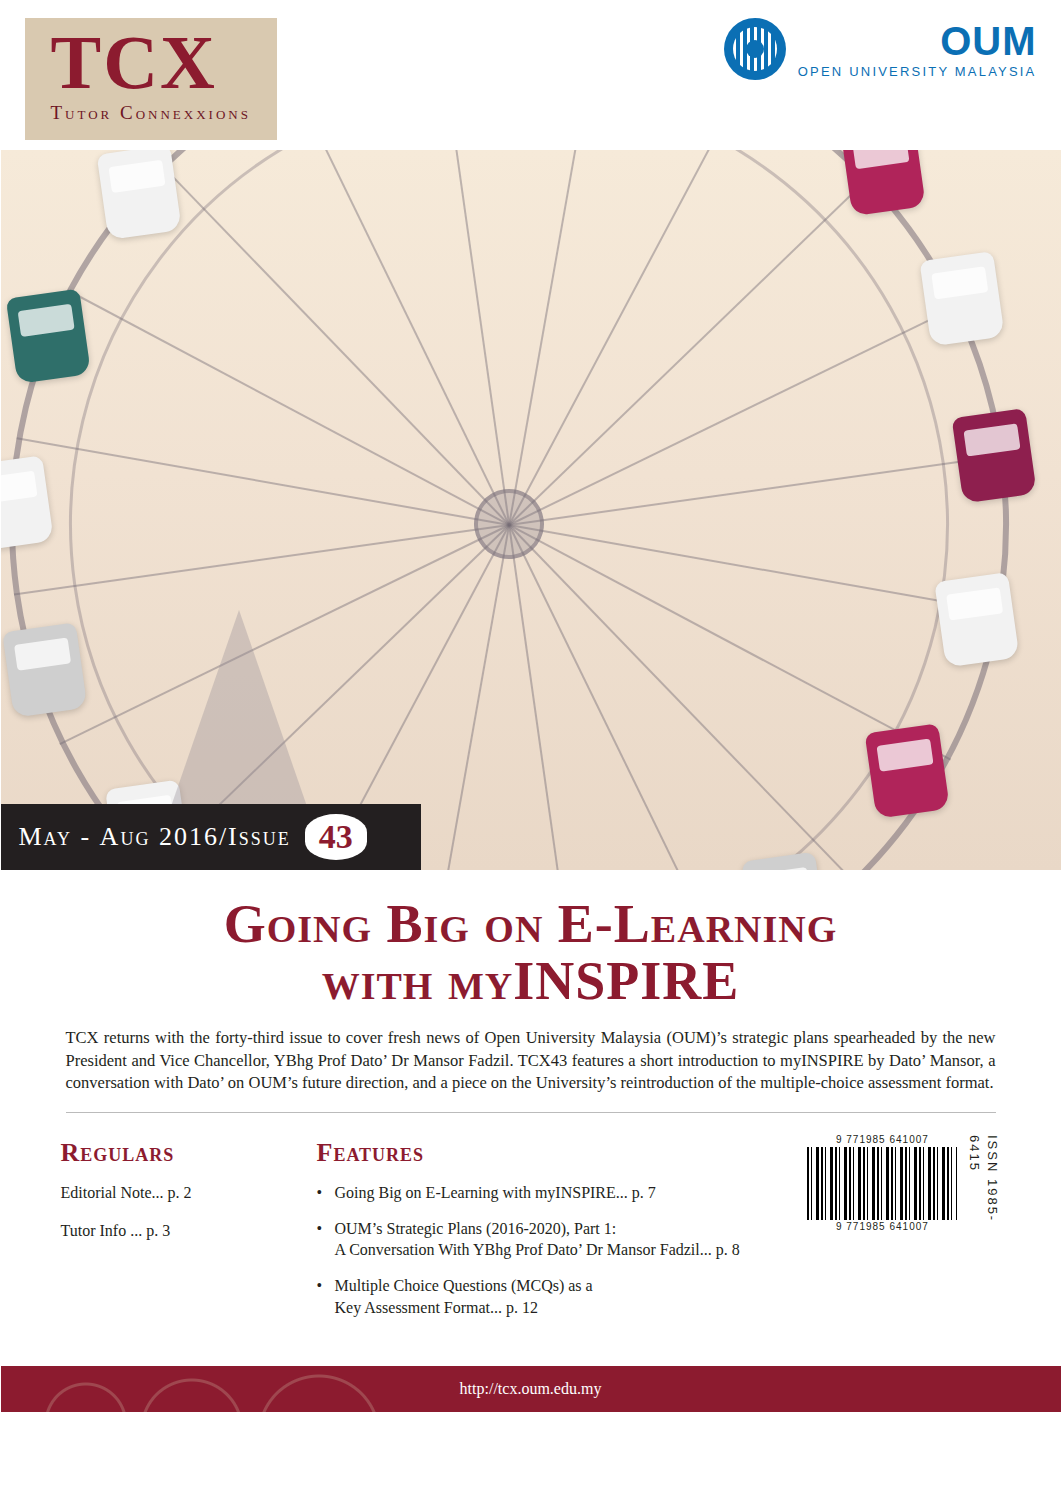TCX
Tutor Connexxions
OUM OPEN UNIVERSITY MALAYSIA
May - Aug 2016/Issue 43
Going Big on E-Learning
with myINSPIRE
TCX returns with the forty-third issue to cover fresh news of Open University Malaysia (OUM)’s strategic plans spearheaded by the new President and Vice Chancellor, YBhg Prof Dato’ Dr Mansor Fadzil. TCX43 features a short introduction to myINSPIRE by Dato’ Mansor, a conversation with Dato’ on OUM’s future direction, and a piece on the University’s reintroduction of the multiple-choice assessment format.
Regulars
Editorial Note... p. 2
Tutor Info ... p. 3
Features
Going Big on E-Learning with myINSPIRE... p. 7
OUM’s Strategic Plans (2016-2020), Part 1:
A Conversation With YBhg Prof Dato’ Dr Mansor Fadzil... p. 8
Multiple Choice Questions (MCQs) as a
Key Assessment Format... p. 12
9 771985 641007 9 771985 641007
ISSN 1985-6415
http://tcx.oum.edu.my